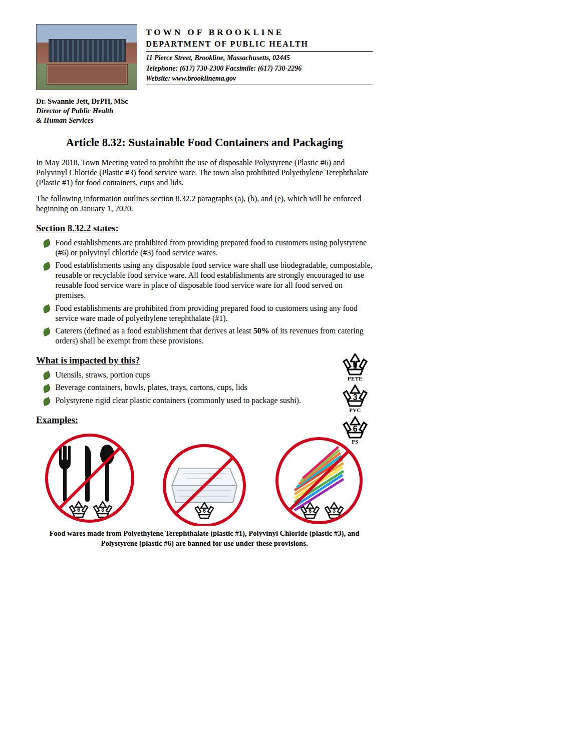TOWN OF BROOKLINE
DEPARTMENT OF PUBLIC HEALTH
11 Pierce Street, Brookline, Massachusetts, 02445
Telephone: (617) 730-2300 Facsimile: (617) 730-2296
Website: www.brooklinema.gov
Dr. Swannie Jett, DrPH, MSc
Director of Public Health
& Human Services
Article 8.32: Sustainable Food Containers and Packaging
In May 2018, Town Meeting voted to prohibit the use of disposable Polystyrene (Plastic #6) and Polyvinyl Chloride (Plastic #3) food service ware. The town also prohibited Polyethylene Terephthalate (Plastic #1) for food containers, cups and lids.
The following information outlines section 8.32.2 paragraphs (a), (b), and (e), which will be enforced beginning on January 1, 2020.
Section 8.32.2 states:
Food establishments are prohibited from providing prepared food to customers using polystyrene (#6) or polyvinyl chloride (#3) food service wares.
Food establishments using any disposable food service ware shall use biodegradable, compostable, reusable or recyclable food service ware. All food establishments are strongly encouraged to use reusable food service ware in place of disposable food service ware for all food served on premises.
Food establishments are prohibited from providing prepared food to customers using any food service ware made of polyethylene terephthalate (#1).
Caterers (defined as a food establishment that derives at least 50% of its revenues from catering orders) shall be exempt from these provisions.
1
PETE
3
PVC
6
PS
What is impacted by this?
Utensils, straws, portion cups
Beverage containers, bowls, plates, trays, cartons, cups, lids
Polystyrene rigid clear plastic containers (commonly used to package sushi).
Examples:
6 3
6
6 3
Food wares made from Polyethylene Terephthalate (plastic #1), Polyvinyl Chloride (plastic #3), and Polystyrene (plastic #6) are banned for use under these provisions.